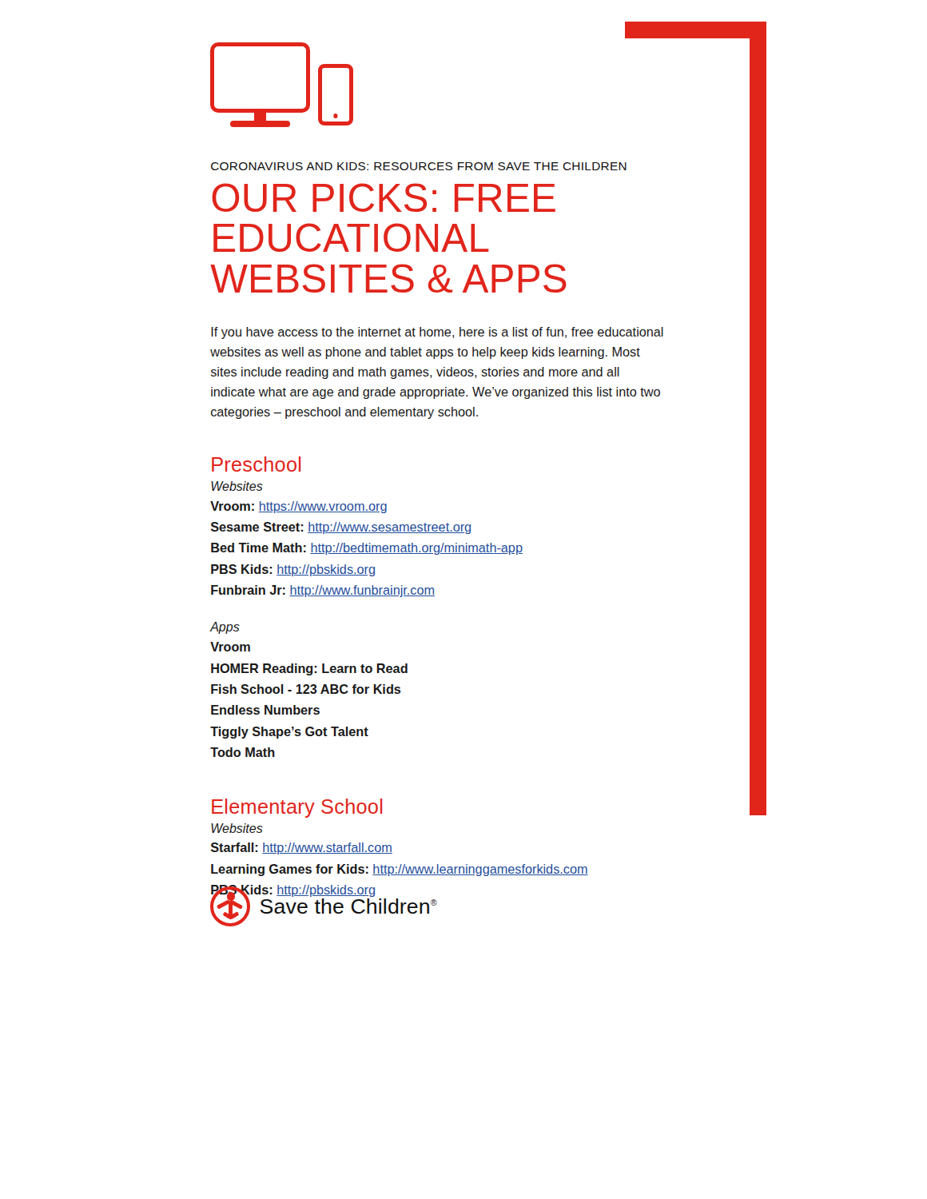Coronavirus and Kids: Resources from Save the Children
Our Picks: Free Educational
Websites & Apps
If you have access to the internet at home, here is a list of fun, free educational websites as well as phone and tablet apps to help keep kids learning. Most sites include reading and math games, videos, stories and more and all indicate what are age and grade appropriate. We’ve organized this list into two categories – preschool and elementary school.
Preschool
Websites
Vroom: https://www.vroom.org
Sesame Street: http://www.sesamestreet.org
Bed Time Math: http://bedtimemath.org/minimath-app
PBS Kids: http://pbskids.org
Funbrain Jr: http://www.funbrainjr.com
Apps
Vroom
HOMER Reading: Learn to Read
Fish School - 123 ABC for Kids
Endless Numbers
Tiggly Shape’s Got Talent
Todo Math
Elementary School
Websites
Starfall: http://www.starfall.com
Learning Games for Kids: http://www.learninggamesforkids.com
PBS Kids: http://pbskids.org
Save the Children®